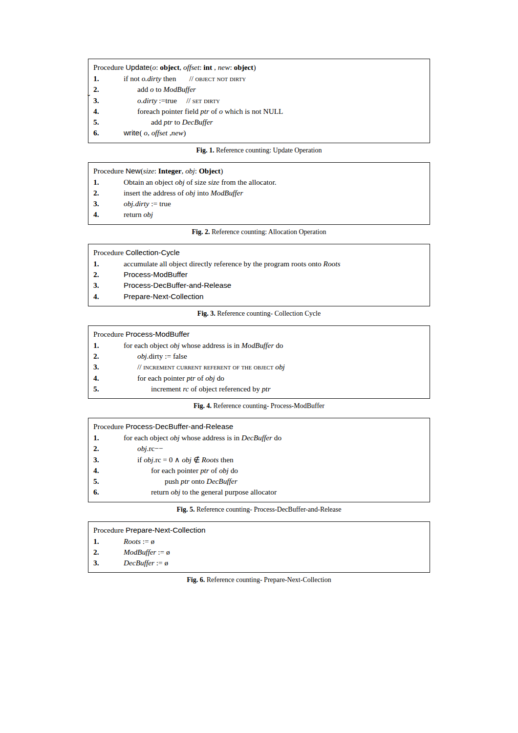Procedure Update(o: object, offset: int , new: object)
| 1. | if not o.dirty then // object not dirty |
| 2. | add o to ModBuffer |
| 3. | o.dirty :=true // set dirty |
| 4. | foreach pointer field ptr of o which is not NULL |
| 5. | add ptr to DecBuffer |
| 6. | write ( o , offset , new ) |
Fig. 1. Reference counting: Update Operation
Procedure New(size: Integer, obj: Object)
| 1. | Obtain an object obj of size size from the allocator. |
| 2. | insert the address of obj into ModBuffer |
| 3. | obj.dirty := true |
| 4. | return obj |
Fig. 2. Reference counting: Allocation Operation
Procedure Collection-Cycle
| 1. | accumulate all object directly reference by the program roots onto Roots |
| 2. | Process-ModBuffer |
| 3. | Process-DecBuffer-and-Release |
| 4. | Prepare-Next-Collection |
Fig. 3. Reference counting- Collection Cycle
Procedure Process-ModBuffer
| 1. | for each object obj whose address is in ModBuffer do |
| 2. | obj .dirty := false |
| 3. | // increment current referent of the object obj |
| 4. | for each pointer ptr of obj do |
| 5. | increment rc of object referenced by ptr |
Fig. 4. Reference counting- Process-ModBuffer
Procedure Process-DecBuffer-and-Release
| 1. | for each object obj whose address is in DecBuffer do |
| 2. | obj .rc−− |
| 3. | if obj .rc = 0 ∧ obj ∉ Roots then |
| 4. | for each pointer ptr of obj do |
| 5. | push ptr onto DecBuffer |
| 6. | return obj to the general purpose allocator |
Fig. 5. Reference counting- Process-DecBuffer-and-Release
Procedure Prepare-Next-Collection
| 1. | Roots := ø |
| 2. | ModBuffer := ø |
| 3. | DecBuffer := ø |
Fig. 6. Reference counting- Prepare-Next-Collection